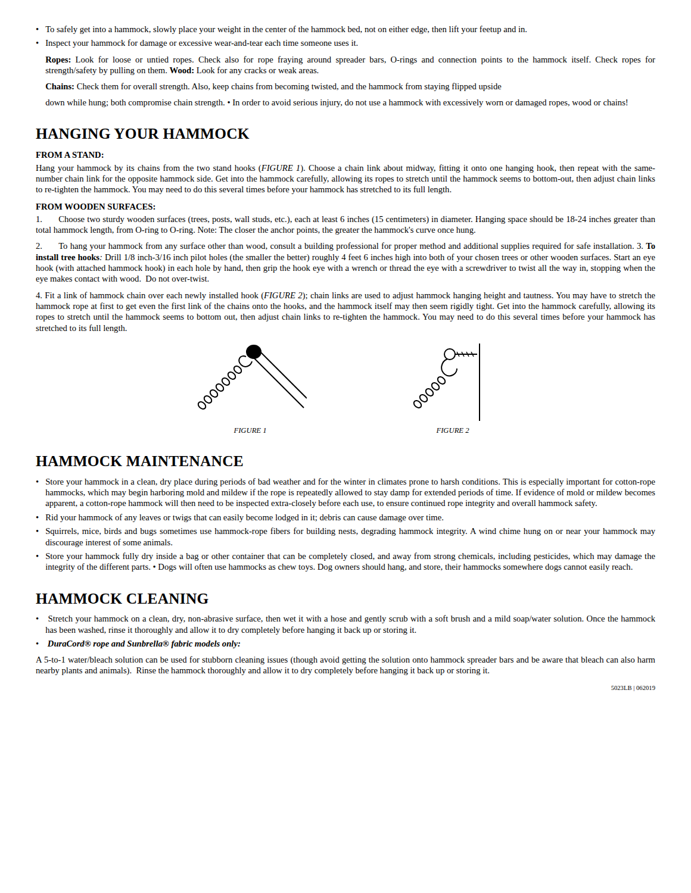To safely get into a hammock, slowly place your weight in the center of the hammock bed, not on either edge, then lift your feetup and in.
Inspect your hammock for damage or excessive wear-and-tear each time someone uses it.
Ropes: Look for loose or untied ropes. Check also for rope fraying around spreader bars, O-rings and connection points to the hammock itself. Check ropes for strength/safety by pulling on them. Wood: Look for any cracks or weak areas.
Chains: Check them for overall strength. Also, keep chains from becoming twisted, and the hammock from staying flipped upside
down while hung; both compromise chain strength. • In order to avoid serious injury, do not use a hammock with excessively worn or damaged ropes, wood or chains!
HANGING YOUR HAMMOCK
FROM A STAND:
Hang your hammock by its chains from the two stand hooks (FIGURE 1). Choose a chain link about midway, fitting it onto one hanging hook, then repeat with the same-number chain link for the opposite hammock side. Get into the hammock carefully, allowing its ropes to stretch until the hammock seems to bottom-out, then adjust chain links to re-tighten the hammock. You may need to do this several times before your hammock has stretched to its full length.
FROM WOODEN SURFACES:
1. Choose two sturdy wooden surfaces (trees, posts, wall studs, etc.), each at least 6 inches (15 centimeters) in diameter. Hanging space should be 18-24 inches greater than total hammock length, from O-ring to O-ring. Note: The closer the anchor points, the greater the hammock's curve once hung.
2. To hang your hammock from any surface other than wood, consult a building professional for proper method and additional supplies required for safe installation. 3. To install tree hooks: Drill 1/8 inch-3/16 inch pilot holes (the smaller the better) roughly 4 feet 6 inches high into both of your chosen trees or other wooden surfaces. Start an eye hook (with attached hammock hook) in each hole by hand, then grip the hook eye with a wrench or thread the eye with a screwdriver to twist all the way in, stopping when the eye makes contact with wood. Do not over-twist.
4. Fit a link of hammock chain over each newly installed hook (FIGURE 2); chain links are used to adjust hammock hanging height and tautness. You may have to stretch the hammock rope at first to get even the first link of the chains onto the hooks, and the hammock itself may then seem rigidly tight. Get into the hammock carefully, allowing its ropes to stretch until the hammock seems to bottom out, then adjust chain links to re-tighten the hammock. You may need to do this several times before your hammock has stretched to its full length.
FIGURE 1
FIGURE 2
HAMMOCK MAINTENANCE
Store your hammock in a clean, dry place during periods of bad weather and for the winter in climates prone to harsh conditions. This is especially important for cotton-rope hammocks, which may begin harboring mold and mildew if the rope is repeatedly allowed to stay damp for extended periods of time. If evidence of mold or mildew becomes apparent, a cotton-rope hammock will then need to be inspected extra-closely before each use, to ensure continued rope integrity and overall hammock safety.
Rid your hammock of any leaves or twigs that can easily become lodged in it; debris can cause damage over time.
Squirrels, mice, birds and bugs sometimes use hammock-rope fibers for building nests, degrading hammock integrity. A wind chime hung on or near your hammock may discourage interest of some animals.
Store your hammock fully dry inside a bag or other container that can be completely closed, and away from strong chemicals, including pesticides, which may damage the integrity of the different parts. • Dogs will often use hammocks as chew toys. Dog owners should hang, and store, their hammocks somewhere dogs cannot easily reach.
HAMMOCK CLEANING
Stretch your hammock on a clean, dry, non-abrasive surface, then wet it with a hose and gently scrub with a soft brush and a mild soap/water solution. Once the hammock has been washed, rinse it thoroughly and allow it to dry completely before hanging it back up or storing it.
DuraCord® rope and Sunbrella® fabric models only:
A 5-to-1 water/bleach solution can be used for stubborn cleaning issues (though avoid getting the solution onto hammock spreader bars and be aware that bleach can also harm nearby plants and animals). Rinse the hammock thoroughly and allow it to dry completely before hanging it back up or storing it.
5023LB | 062019